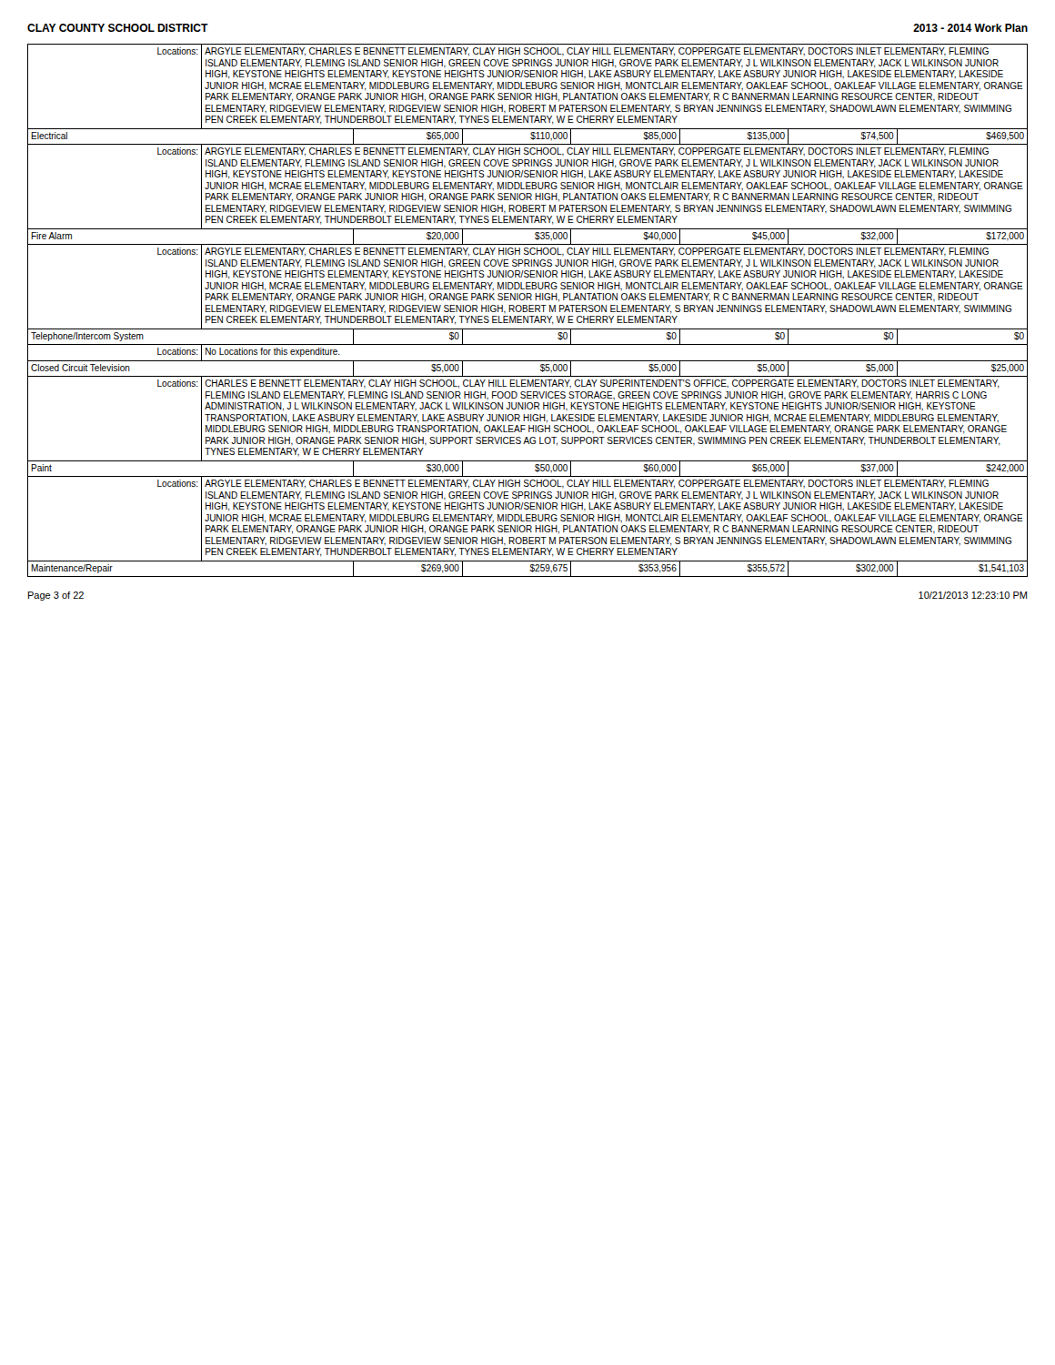CLAY COUNTY SCHOOL DISTRICT
2013 - 2014 Work Plan
| Locations: | ARGYLE ELEMENTARY, CHARLES E BENNETT ELEMENTARY, CLAY HIGH SCHOOL, CLAY HILL ELEMENTARY, COPPERGATE ELEMENTARY, DOCTORS INLET ELEMENTARY, FLEMING ISLAND ELEMENTARY, FLEMING ISLAND SENIOR HIGH, GREEN COVE SPRINGS JUNIOR HIGH, GROVE PARK ELEMENTARY, J L WILKINSON ELEMENTARY, JACK L WILKINSON JUNIOR HIGH, KEYSTONE HEIGHTS ELEMENTARY, KEYSTONE HEIGHTS JUNIOR/SENIOR HIGH, LAKE ASBURY ELEMENTARY, LAKE ASBURY JUNIOR HIGH, LAKESIDE ELEMENTARY, LAKESIDE JUNIOR HIGH, MCRAE ELEMENTARY, MIDDLEBURG ELEMENTARY, MIDDLEBURG SENIOR HIGH, MONTCLAIR ELEMENTARY, OAKLEAF SCHOOL, OAKLEAF VILLAGE ELEMENTARY, ORANGE PARK ELEMENTARY, ORANGE PARK JUNIOR HIGH, ORANGE PARK SENIOR HIGH, PLANTATION OAKS ELEMENTARY, R C BANNERMAN LEARNING RESOURCE CENTER, RIDEOUT ELEMENTARY, RIDGEVIEW ELEMENTARY, RIDGEVIEW SENIOR HIGH, ROBERT M PATERSON ELEMENTARY, S BRYAN JENNINGS ELEMENTARY, SHADOWLAWN ELEMENTARY, SWIMMING PEN CREEK ELEMENTARY, THUNDERBOLT ELEMENTARY, TYNES ELEMENTARY, W E CHERRY ELEMENTARY |
| Electrical | $65,000 | $110,000 | $85,000 | $135,000 | $74,500 | $469,500 |
| Locations: | ARGYLE ELEMENTARY, CHARLES E BENNETT ELEMENTARY, CLAY HIGH SCHOOL, CLAY HILL ELEMENTARY, COPPERGATE ELEMENTARY, DOCTORS INLET ELEMENTARY, FLEMING ISLAND ELEMENTARY, FLEMING ISLAND SENIOR HIGH, GREEN COVE SPRINGS JUNIOR HIGH, GROVE PARK ELEMENTARY, J L WILKINSON ELEMENTARY, JACK L WILKINSON JUNIOR HIGH, KEYSTONE HEIGHTS ELEMENTARY, KEYSTONE HEIGHTS JUNIOR/SENIOR HIGH, LAKE ASBURY ELEMENTARY, LAKE ASBURY JUNIOR HIGH, LAKESIDE ELEMENTARY, LAKESIDE JUNIOR HIGH, MCRAE ELEMENTARY, MIDDLEBURG ELEMENTARY, MIDDLEBURG SENIOR HIGH, MONTCLAIR ELEMENTARY, OAKLEAF SCHOOL, OAKLEAF VILLAGE ELEMENTARY, ORANGE PARK ELEMENTARY, ORANGE PARK JUNIOR HIGH, ORANGE PARK SENIOR HIGH, PLANTATION OAKS ELEMENTARY, R C BANNERMAN LEARNING RESOURCE CENTER, RIDEOUT ELEMENTARY, RIDGEVIEW ELEMENTARY, RIDGEVIEW SENIOR HIGH, ROBERT M PATERSON ELEMENTARY, S BRYAN JENNINGS ELEMENTARY, SHADOWLAWN ELEMENTARY, SWIMMING PEN CREEK ELEMENTARY, THUNDERBOLT ELEMENTARY, TYNES ELEMENTARY, W E CHERRY ELEMENTARY |
| Fire Alarm | $20,000 | $35,000 | $40,000 | $45,000 | $32,000 | $172,000 |
| Locations: | ARGYLE ELEMENTARY, CHARLES E BENNETT ELEMENTARY, CLAY HIGH SCHOOL, CLAY HILL ELEMENTARY, COPPERGATE ELEMENTARY, DOCTORS INLET ELEMENTARY, FLEMING ISLAND ELEMENTARY, FLEMING ISLAND SENIOR HIGH, GREEN COVE SPRINGS JUNIOR HIGH, GROVE PARK ELEMENTARY, J L WILKINSON ELEMENTARY, JACK L WILKINSON JUNIOR HIGH, KEYSTONE HEIGHTS ELEMENTARY, KEYSTONE HEIGHTS JUNIOR/SENIOR HIGH, LAKE ASBURY ELEMENTARY, LAKE ASBURY JUNIOR HIGH, LAKESIDE ELEMENTARY, LAKESIDE JUNIOR HIGH, MCRAE ELEMENTARY, MIDDLEBURG ELEMENTARY, MIDDLEBURG SENIOR HIGH, MONTCLAIR ELEMENTARY, OAKLEAF SCHOOL, OAKLEAF VILLAGE ELEMENTARY, ORANGE PARK ELEMENTARY, ORANGE PARK JUNIOR HIGH, ORANGE PARK SENIOR HIGH, PLANTATION OAKS ELEMENTARY, R C BANNERMAN LEARNING RESOURCE CENTER, RIDEOUT ELEMENTARY, RIDGEVIEW ELEMENTARY, RIDGEVIEW SENIOR HIGH, ROBERT M PATERSON ELEMENTARY, S BRYAN JENNINGS ELEMENTARY, SHADOWLAWN ELEMENTARY, SWIMMING PEN CREEK ELEMENTARY, THUNDERBOLT ELEMENTARY, TYNES ELEMENTARY, W E CHERRY ELEMENTARY |
| Telephone/Intercom System | $0 | $0 | $0 | $0 | $0 | $0 |
| Locations: | No Locations for this expenditure. |
| Closed Circuit Television | $5,000 | $5,000 | $5,000 | $5,000 | $5,000 | $25,000 |
| Locations: | CHARLES E BENNETT ELEMENTARY, CLAY HIGH SCHOOL, CLAY HILL ELEMENTARY, CLAY SUPERINTENDENT'S OFFICE, COPPERGATE ELEMENTARY, DOCTORS INLET ELEMENTARY, FLEMING ISLAND ELEMENTARY, FLEMING ISLAND SENIOR HIGH, FOOD SERVICES STORAGE, GREEN COVE SPRINGS JUNIOR HIGH, GROVE PARK ELEMENTARY, HARRIS C LONG ADMINISTRATION, J L WILKINSON ELEMENTARY, JACK L WILKINSON JUNIOR HIGH, KEYSTONE HEIGHTS ELEMENTARY, KEYSTONE HEIGHTS JUNIOR/SENIOR HIGH, KEYSTONE TRANSPORTATION, LAKE ASBURY ELEMENTARY, LAKE ASBURY JUNIOR HIGH, LAKESIDE ELEMENTARY, LAKESIDE JUNIOR HIGH, MCRAE ELEMENTARY, MIDDLEBURG ELEMENTARY, MIDDLEBURG SENIOR HIGH, MIDDLEBURG TRANSPORTATION, OAKLEAF HIGH SCHOOL, OAKLEAF SCHOOL, OAKLEAF VILLAGE ELEMENTARY, ORANGE PARK ELEMENTARY, ORANGE PARK JUNIOR HIGH, ORANGE PARK SENIOR HIGH, SUPPORT SERVICES AG LOT, SUPPORT SERVICES CENTER, SWIMMING PEN CREEK ELEMENTARY, THUNDERBOLT ELEMENTARY, TYNES ELEMENTARY, W E CHERRY ELEMENTARY |
| Paint | $30,000 | $50,000 | $60,000 | $65,000 | $37,000 | $242,000 |
| Locations: | ARGYLE ELEMENTARY, CHARLES E BENNETT ELEMENTARY, CLAY HIGH SCHOOL, CLAY HILL ELEMENTARY, COPPERGATE ELEMENTARY, DOCTORS INLET ELEMENTARY, FLEMING ISLAND ELEMENTARY, FLEMING ISLAND SENIOR HIGH, GREEN COVE SPRINGS JUNIOR HIGH, GROVE PARK ELEMENTARY, J L WILKINSON ELEMENTARY, JACK L WILKINSON JUNIOR HIGH, KEYSTONE HEIGHTS ELEMENTARY, KEYSTONE HEIGHTS JUNIOR/SENIOR HIGH, LAKE ASBURY ELEMENTARY, LAKE ASBURY JUNIOR HIGH, LAKESIDE ELEMENTARY, LAKESIDE JUNIOR HIGH, MCRAE ELEMENTARY, MIDDLEBURG ELEMENTARY, MIDDLEBURG SENIOR HIGH, MONTCLAIR ELEMENTARY, OAKLEAF SCHOOL, OAKLEAF VILLAGE ELEMENTARY, ORANGE PARK ELEMENTARY, ORANGE PARK JUNIOR HIGH, ORANGE PARK SENIOR HIGH, PLANTATION OAKS ELEMENTARY, R C BANNERMAN LEARNING RESOURCE CENTER, RIDEOUT ELEMENTARY, RIDGEVIEW ELEMENTARY, RIDGEVIEW SENIOR HIGH, ROBERT M PATERSON ELEMENTARY, S BRYAN JENNINGS ELEMENTARY, SHADOWLAWN ELEMENTARY, SWIMMING PEN CREEK ELEMENTARY, THUNDERBOLT ELEMENTARY, TYNES ELEMENTARY, W E CHERRY ELEMENTARY |
| Maintenance/Repair | $269,900 | $259,675 | $353,956 | $355,572 | $302,000 | $1,541,103 |
Page 3 of 22
10/21/2013 12:23:10 PM